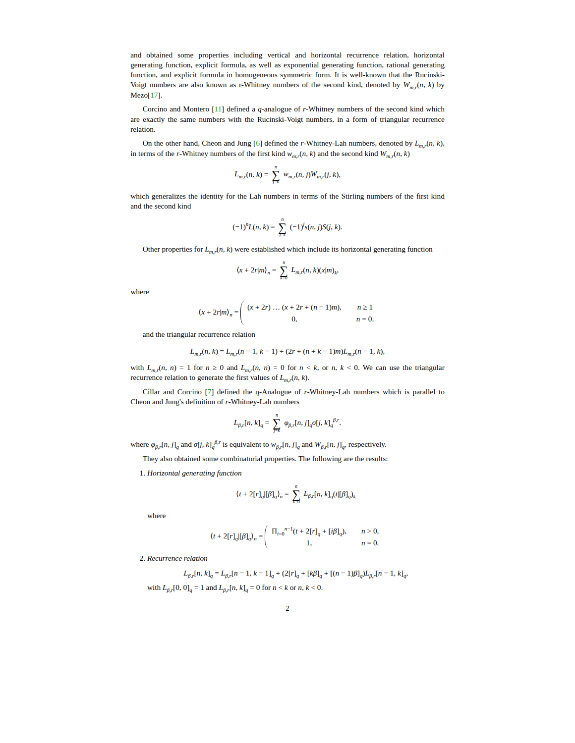and obtained some properties including vertical and horizontal recurrence relation, horizontal generating function, explicit formula, as well as exponential generating function, rational generating function, and explicit formula in homogeneous symmetric form. It is well-known that the Rucinski-Voigt numbers are also known as r-Whitney numbers of the second kind, denoted by Wm,r(n, k) by Mezo[17].
Corcino and Montero [11] defined a q-analogue of r-Whitney numbers of the second kind which are exactly the same numbers with the Rucinski-Voigt numbers, in a form of triangular recurrence relation.
On the other hand, Cheon and Jung [6] defined the r-Whitney-Lah numbers, denoted by Lm,r(n, k), in terms of the r-Whitney numbers of the first kind wm,r(n, k) and the second kind Wm,r(n, k)
Lm,r(n, k) = n∑j=k wm,r(n, j)Wm,r(j, k),
which generalizes the identity for the Lah numbers in terms of the Stirling numbers of the first kind and the second kind
(−1)nL(n, k) = n∑j=k (−1)js(n, j)S(j, k).
Other properties for Lm,r(n, k) were established which include its horizontal generating function
⟨x + 2r|m⟩n = n∑k=0 Lm,r(n, k)(x|m)k,
where
⟨x + 2r|m⟩n =
| ( x + 2 r ) … ( x + 2 r + ( n − 1) m ), | n ≥ 1 |
| 0, | n = 0. |
and the triangular recurrence relation
Lm,r(n, k) = Lm,r(n − 1, k − 1) + (2r + (n + k − 1)m)Lm,r(n − 1, k),
with Lm,r(n, n) = 1 for n ≥ 0 and Lm,r(n, n) = 0 for n < k, or n, k < 0. We can use the triangular recurrence relation to generate the first values of Lm,r(n, k).
Cillar and Corcino [7] defined the q-Analogue of r-Whitney-Lah numbers which is parallel to Cheon and Jung's definition of r-Whitney-Lah numbers
Lβ,r[n, k]q = n∑j=k φβ,r[n, j]qσ[j, k]qβ,r.
where φβ,r[n, j]q and σ[j, k]qβ,r is equivalent to wβ,r[n, j]q and Wβ,r[n, j]q, respectively.
They also obtained some combinatorial properties. The following are the results:
Horizontal generating function
⟨t + 2[r]q|[β]q⟩n = n∑k=0 Lβ,r[n, k]q(t|[β]q)k
where
⟨t + 2[r]q|[β]q⟩n =
| Π i =0 n −1 ( t + 2[ r ] q + [ iβ ] q ), | n > 0, |
| 1, | n = 0. |
Recurrence relation
Lβ,r[n, k]q = Lβ,r[n − 1, k − 1]q + (2[r]q + [kβ]q + [(n − 1)β]q)Lβ,r[n − 1, k]q,
with Lβ,r[0, 0]q = 1 and Lβ,r[n, k]q = 0 for n < k or n, k < 0.
2